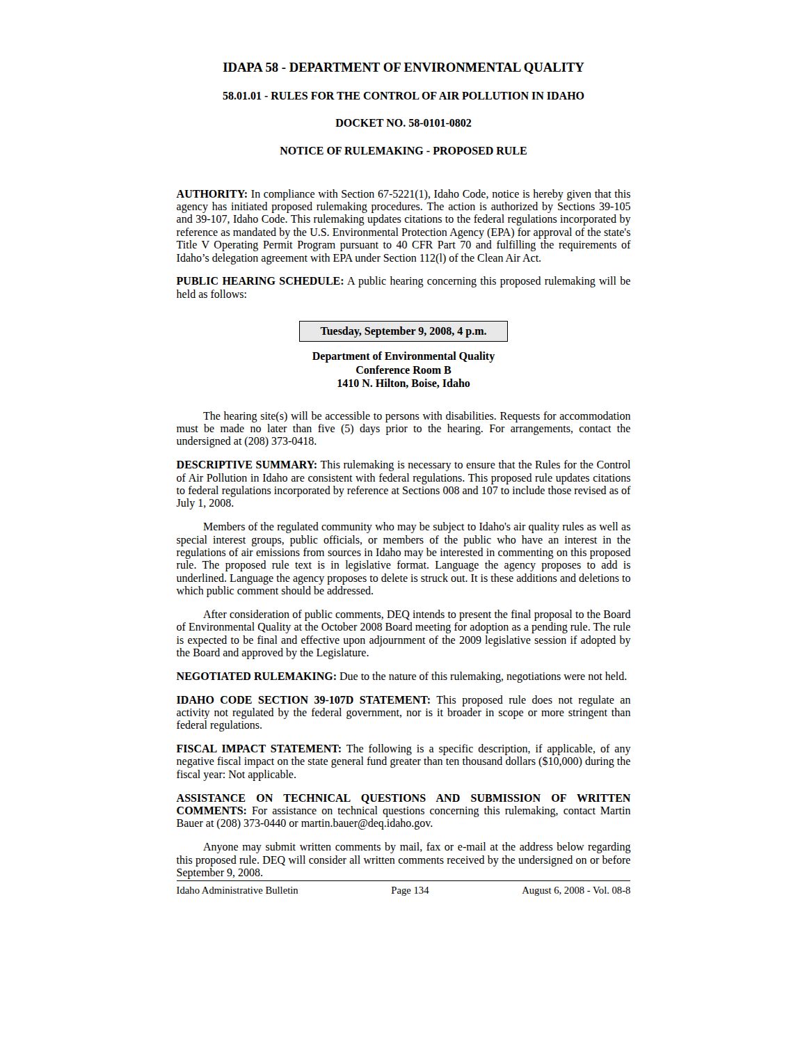IDAPA 58 - DEPARTMENT OF ENVIRONMENTAL QUALITY
58.01.01 - RULES FOR THE CONTROL OF AIR POLLUTION IN IDAHO
DOCKET NO. 58-0101-0802
NOTICE OF RULEMAKING - PROPOSED RULE
AUTHORITY: In compliance with Section 67-5221(1), Idaho Code, notice is hereby given that this agency has initiated proposed rulemaking procedures. The action is authorized by Sections 39-105 and 39-107, Idaho Code. This rulemaking updates citations to the federal regulations incorporated by reference as mandated by the U.S. Environmental Protection Agency (EPA) for approval of the state's Title V Operating Permit Program pursuant to 40 CFR Part 70 and fulfilling the requirements of Idaho’s delegation agreement with EPA under Section 112(l) of the Clean Air Act.
PUBLIC HEARING SCHEDULE: A public hearing concerning this proposed rulemaking will be held as follows:
Tuesday, September 9, 2008, 4 p.m.
Department of Environmental Quality
Conference Room B
1410 N. Hilton, Boise, Idaho
The hearing site(s) will be accessible to persons with disabilities. Requests for accommodation must be made no later than five (5) days prior to the hearing. For arrangements, contact the undersigned at (208) 373-0418.
DESCRIPTIVE SUMMARY: This rulemaking is necessary to ensure that the Rules for the Control of Air Pollution in Idaho are consistent with federal regulations. This proposed rule updates citations to federal regulations incorporated by reference at Sections 008 and 107 to include those revised as of July 1, 2008.
Members of the regulated community who may be subject to Idaho's air quality rules as well as special interest groups, public officials, or members of the public who have an interest in the regulations of air emissions from sources in Idaho may be interested in commenting on this proposed rule. The proposed rule text is in legislative format. Language the agency proposes to add is underlined. Language the agency proposes to delete is struck out. It is these additions and deletions to which public comment should be addressed.
After consideration of public comments, DEQ intends to present the final proposal to the Board of Environmental Quality at the October 2008 Board meeting for adoption as a pending rule. The rule is expected to be final and effective upon adjournment of the 2009 legislative session if adopted by the Board and approved by the Legislature.
NEGOTIATED RULEMAKING: Due to the nature of this rulemaking, negotiations were not held.
IDAHO CODE SECTION 39-107D STATEMENT: This proposed rule does not regulate an activity not regulated by the federal government, nor is it broader in scope or more stringent than federal regulations.
FISCAL IMPACT STATEMENT: The following is a specific description, if applicable, of any negative fiscal impact on the state general fund greater than ten thousand dollars ($10,000) during the fiscal year: Not applicable.
ASSISTANCE ON TECHNICAL QUESTIONS AND SUBMISSION OF WRITTEN COMMENTS: For assistance on technical questions concerning this rulemaking, contact Martin Bauer at (208) 373-0440 or martin.bauer@deq.idaho.gov.
Anyone may submit written comments by mail, fax or e-mail at the address below regarding this proposed rule. DEQ will consider all written comments received by the undersigned on or before September 9, 2008.
Idaho Administrative Bulletin Page 134 August 6, 2008 - Vol. 08-8